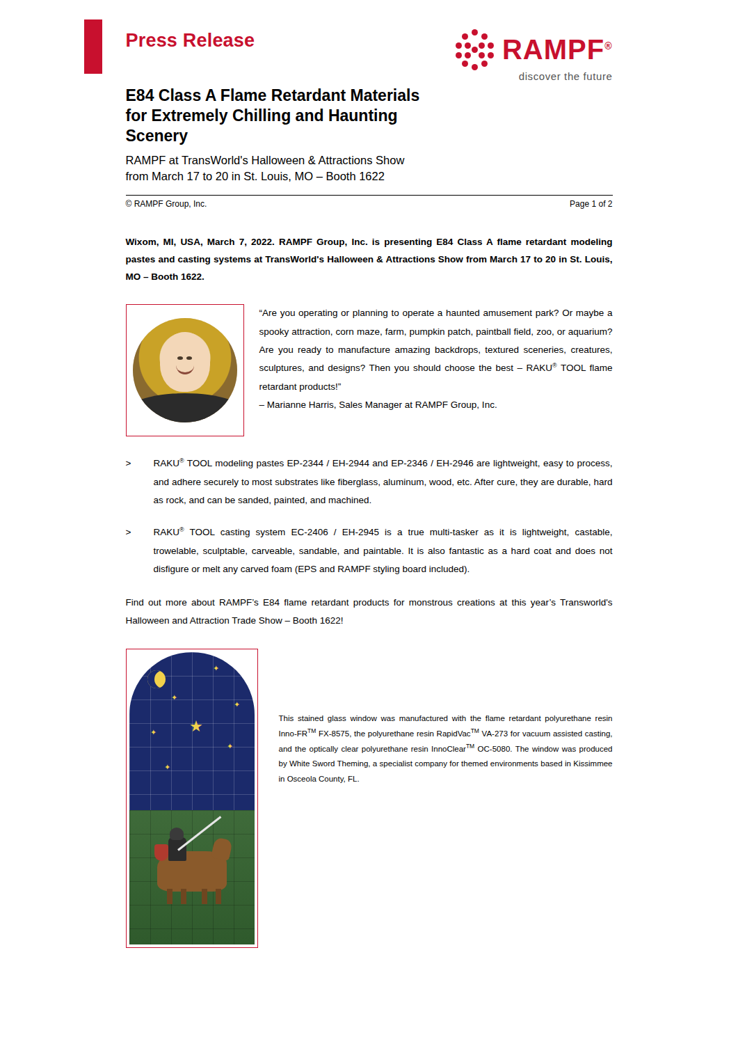Press Release
RAMPF®
discover the future
E84 Class A Flame Retardant Materials
for Extremely Chilling and Haunting
Scenery
RAMPF at TransWorld's Halloween & Attractions Show
from March 17 to 20 in St. Louis, MO – Booth 1622
© RAMPF Group, Inc. Page 1 of 2
Wixom, MI, USA, March 7, 2022. RAMPF Group, Inc. is presenting E84 Class A flame retardant modeling pastes and casting systems at TransWorld's Halloween & Attractions Show from March 17 to 20 in St. Louis, MO – Booth 1622.
“Are you operating or planning to operate a haunted amusement park? Or maybe a spooky attraction, corn maze, farm, pumpkin patch, paintball field, zoo, or aquarium? Are you ready to manufacture amazing backdrops, textured sceneries, creatures, sculptures, and designs? Then you should choose the best – RAKU® TOOL flame retardant products!”
– Marianne Harris, Sales Manager at RAMPF Group, Inc.
> RAKU® TOOL modeling pastes EP-2344 / EH-2944 and EP-2346 / EH-2946 are lightweight, easy to process, and adhere securely to most substrates like fiberglass, aluminum, wood, etc. After cure, they are durable, hard as rock, and can be sanded, painted, and machined.
> RAKU® TOOL casting system EC-2406 / EH-2945 is a true multi-tasker as it is lightweight, castable, trowelable, sculptable, carveable, sandable, and paintable. It is also fantastic as a hard coat and does not disfigure or melt any carved foam (EPS and RAMPF styling board included).
Find out more about RAMPF’s E84 flame retardant products for monstrous creations at this year’s Transworld's Halloween and Attraction Trade Show – Booth 1622!
✦
✦
✦
✦
★
✦
✦
This stained glass window was manufactured with the flame retardant polyurethane resin Inno-FRTM FX-8575, the polyurethane resin RapidVacTM VA-273 for vacuum assisted casting, and the optically clear polyurethane resin InnoClearTM OC-5080. The window was produced by White Sword Theming, a specialist company for themed environments based in Kissimmee in Osceola County, FL.